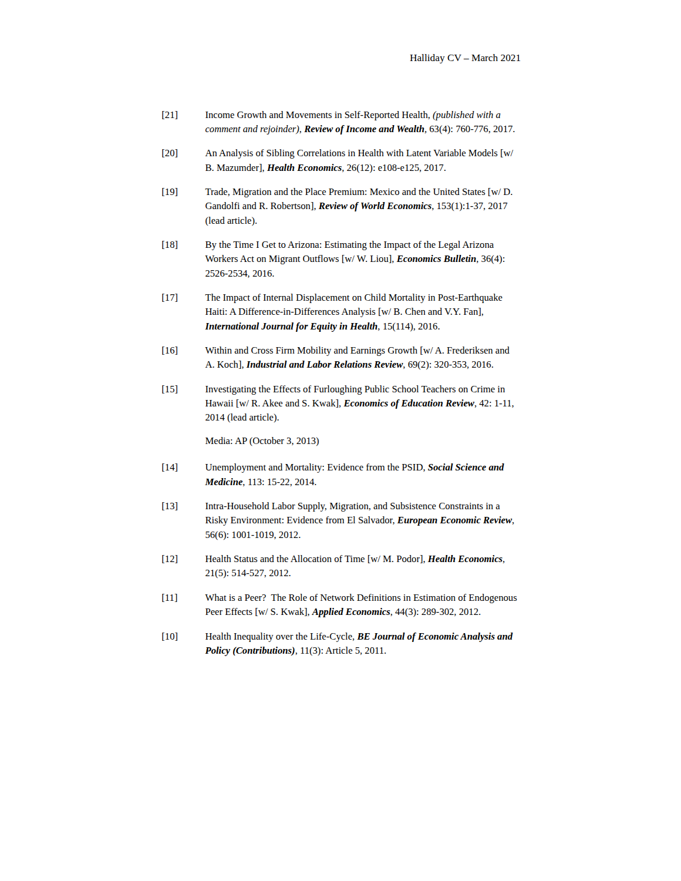Halliday CV – March 2021
[21] Income Growth and Movements in Self-Reported Health, (published with a comment and rejoinder), Review of Income and Wealth, 63(4): 760-776, 2017.
[20] An Analysis of Sibling Correlations in Health with Latent Variable Models [w/ B. Mazumder], Health Economics, 26(12): e108-e125, 2017.
[19] Trade, Migration and the Place Premium: Mexico and the United States [w/ D. Gandolfi and R. Robertson], Review of World Economics, 153(1):1-37, 2017 (lead article).
[18] By the Time I Get to Arizona: Estimating the Impact of the Legal Arizona Workers Act on Migrant Outflows [w/ W. Liou], Economics Bulletin, 36(4): 2526-2534, 2016.
[17] The Impact of Internal Displacement on Child Mortality in Post-Earthquake Haiti: A Difference-in-Differences Analysis [w/ B. Chen and V.Y. Fan], International Journal for Equity in Health, 15(114), 2016.
[16] Within and Cross Firm Mobility and Earnings Growth [w/ A. Frederiksen and A. Koch], Industrial and Labor Relations Review, 69(2): 320-353, 2016.
[15] Investigating the Effects of Furloughing Public School Teachers on Crime in Hawaii [w/ R. Akee and S. Kwak], Economics of Education Review, 42: 1-11, 2014 (lead article).
Media: AP (October 3, 2013)
[14] Unemployment and Mortality: Evidence from the PSID, Social Science and Medicine, 113: 15-22, 2014.
[13] Intra-Household Labor Supply, Migration, and Subsistence Constraints in a Risky Environment: Evidence from El Salvador, European Economic Review, 56(6): 1001-1019, 2012.
[12] Health Status and the Allocation of Time [w/ M. Podor], Health Economics, 21(5): 514-527, 2012.
[11] What is a Peer? The Role of Network Definitions in Estimation of Endogenous Peer Effects [w/ S. Kwak], Applied Economics, 44(3): 289-302, 2012.
[10] Health Inequality over the Life-Cycle, BE Journal of Economic Analysis and Policy (Contributions), 11(3): Article 5, 2011.